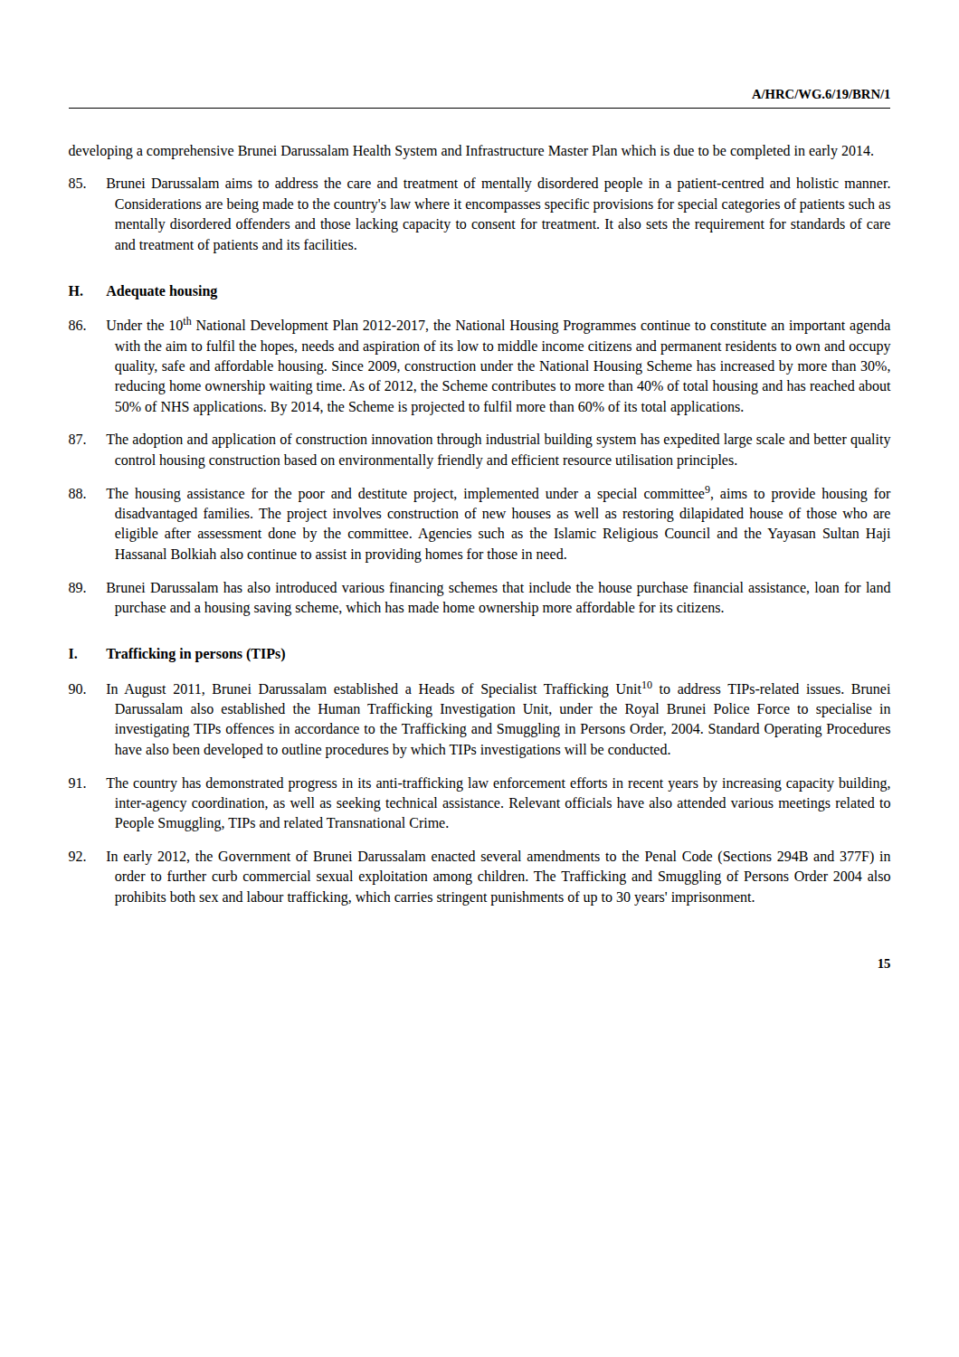A/HRC/WG.6/19/BRN/1
developing a comprehensive Brunei Darussalam Health System and Infrastructure Master Plan which is due to be completed in early 2014.
85. Brunei Darussalam aims to address the care and treatment of mentally disordered people in a patient-centred and holistic manner. Considerations are being made to the country's law where it encompasses specific provisions for special categories of patients such as mentally disordered offenders and those lacking capacity to consent for treatment. It also sets the requirement for standards of care and treatment of patients and its facilities.
H. Adequate housing
86. Under the 10th National Development Plan 2012-2017, the National Housing Programmes continue to constitute an important agenda with the aim to fulfil the hopes, needs and aspiration of its low to middle income citizens and permanent residents to own and occupy quality, safe and affordable housing. Since 2009, construction under the National Housing Scheme has increased by more than 30%, reducing home ownership waiting time. As of 2012, the Scheme contributes to more than 40% of total housing and has reached about 50% of NHS applications. By 2014, the Scheme is projected to fulfil more than 60% of its total applications.
87. The adoption and application of construction innovation through industrial building system has expedited large scale and better quality control housing construction based on environmentally friendly and efficient resource utilisation principles.
88. The housing assistance for the poor and destitute project, implemented under a special committee9, aims to provide housing for disadvantaged families. The project involves construction of new houses as well as restoring dilapidated house of those who are eligible after assessment done by the committee. Agencies such as the Islamic Religious Council and the Yayasan Sultan Haji Hassanal Bolkiah also continue to assist in providing homes for those in need.
89. Brunei Darussalam has also introduced various financing schemes that include the house purchase financial assistance, loan for land purchase and a housing saving scheme, which has made home ownership more affordable for its citizens.
I. Trafficking in persons (TIPs)
90. In August 2011, Brunei Darussalam established a Heads of Specialist Trafficking Unit10 to address TIPs-related issues. Brunei Darussalam also established the Human Trafficking Investigation Unit, under the Royal Brunei Police Force to specialise in investigating TIPs offences in accordance to the Trafficking and Smuggling in Persons Order, 2004. Standard Operating Procedures have also been developed to outline procedures by which TIPs investigations will be conducted.
91. The country has demonstrated progress in its anti-trafficking law enforcement efforts in recent years by increasing capacity building, inter-agency coordination, as well as seeking technical assistance. Relevant officials have also attended various meetings related to People Smuggling, TIPs and related Transnational Crime.
92. In early 2012, the Government of Brunei Darussalam enacted several amendments to the Penal Code (Sections 294B and 377F) in order to further curb commercial sexual exploitation among children. The Trafficking and Smuggling of Persons Order 2004 also prohibits both sex and labour trafficking, which carries stringent punishments of up to 30 years' imprisonment.
15